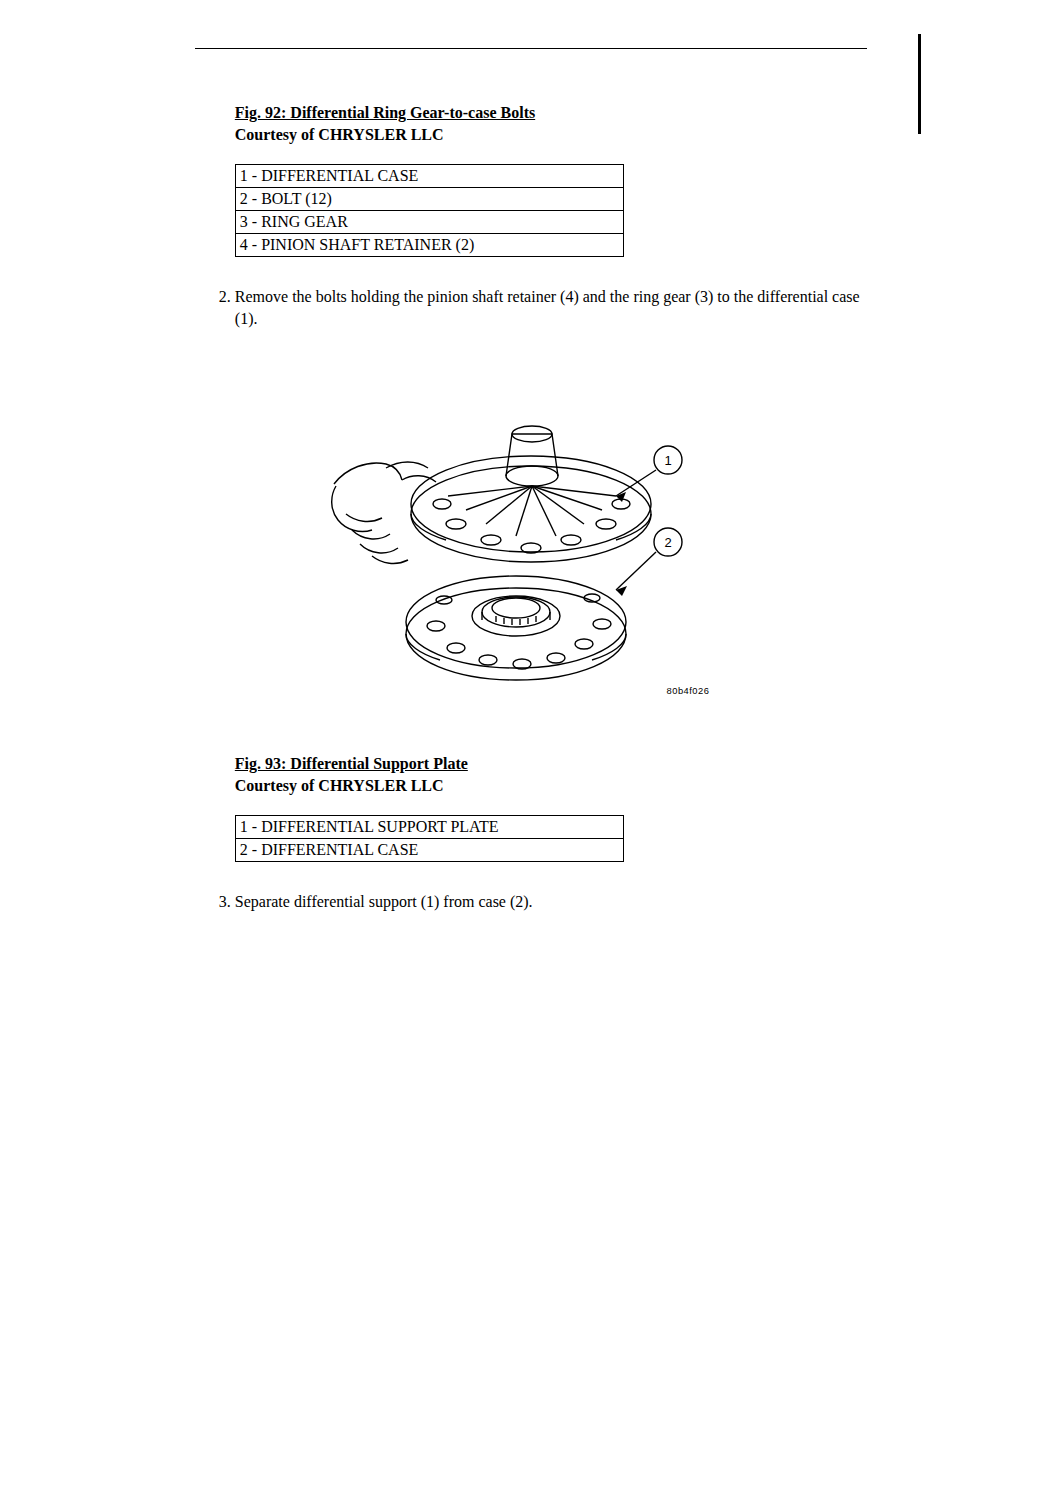Fig. 92: Differential Ring Gear-to-case Bolts
Courtesy of CHRYSLER LLC
| 1 - DIFFERENTIAL CASE |
| 2 - BOLT (12) |
| 3 - RING GEAR |
| 4 - PINION SHAFT RETAINER (2) |
Remove the bolts holding the pinion shaft retainer (4) and the ring gear (3) to the differential case (1).
1 2 80b4f026
Fig. 93: Differential Support Plate
Courtesy of CHRYSLER LLC
| 1 - DIFFERENTIAL SUPPORT PLATE |
| 2 - DIFFERENTIAL CASE |
Separate differential support (1) from case (2).